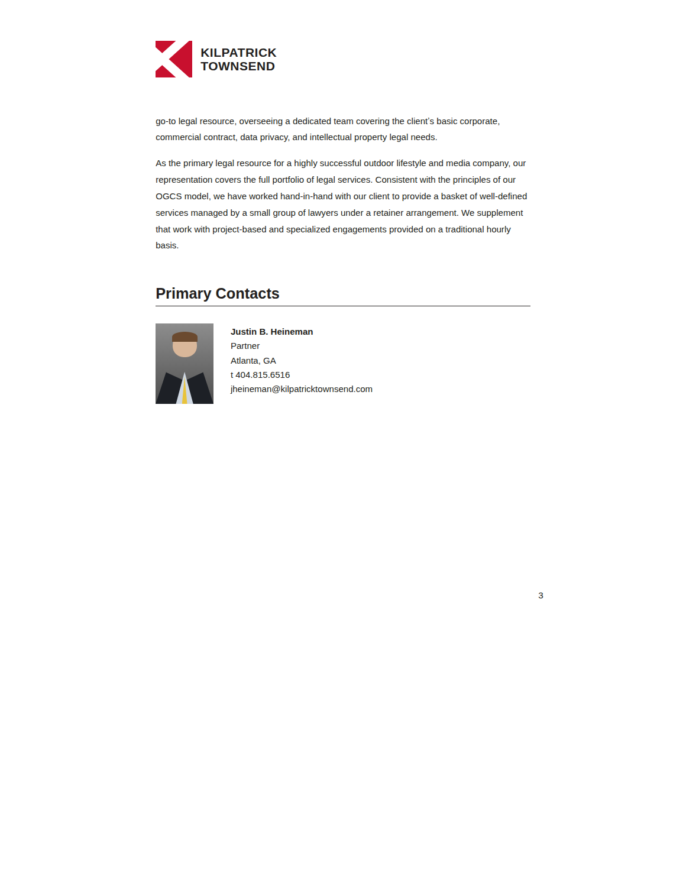KILPATRICK
TOWNSEND
go-to legal resource, overseeing a dedicated team covering the clientʼs basic corporate, commercial contract, data privacy, and intellectual property legal needs.
As the primary legal resource for a highly successful outdoor lifestyle and media company, our representation covers the full portfolio of legal services. Consistent with the principles of our OGCS model, we have worked hand-in-hand with our client to provide a basket of well-defined services managed by a small group of lawyers under a retainer arrangement. We supplement that work with project-based and specialized engagements provided on a traditional hourly basis.
Primary Contacts
Justin B. Heineman
Partner
Atlanta, GA
t 404.815.6516
jheineman@kilpatricktownsend.com
3